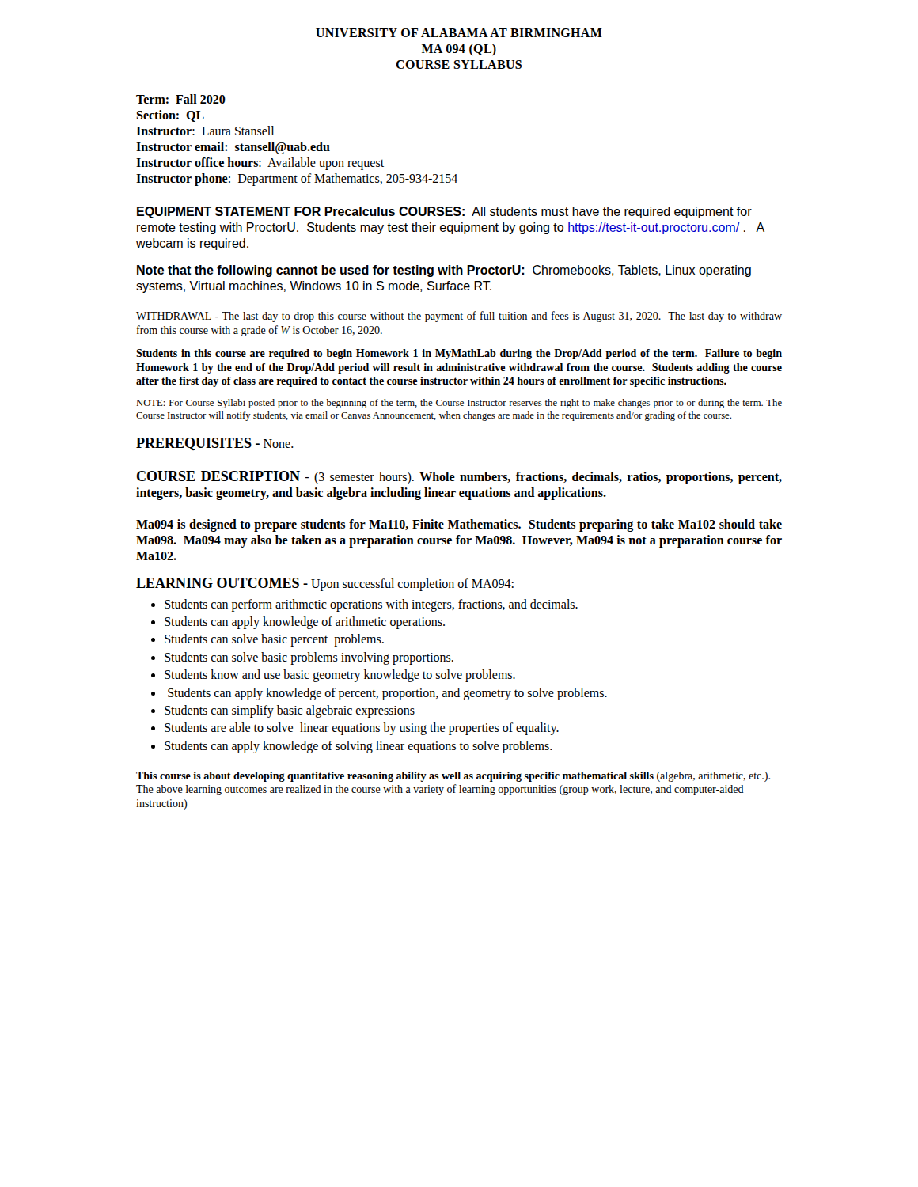UNIVERSITY OF ALABAMA AT BIRMINGHAM
MA 094 (QL)
COURSE SYLLABUS
Term: Fall 2020
Section: QL
Instructor: Laura Stansell
Instructor email: stansell@uab.edu
Instructor office hours: Available upon request
Instructor phone: Department of Mathematics, 205-934-2154
EQUIPMENT STATEMENT FOR Precalculus COURSES: All students must have the required equipment for remote testing with ProctorU. Students may test their equipment by going to https://test-it-out.proctoru.com/ . A webcam is required.
Note that the following cannot be used for testing with ProctorU: Chromebooks, Tablets, Linux operating systems, Virtual machines, Windows 10 in S mode, Surface RT.
WITHDRAWAL - The last day to drop this course without the payment of full tuition and fees is August 31, 2020. The last day to withdraw from this course with a grade of W is October 16, 2020.
Students in this course are required to begin Homework 1 in MyMathLab during the Drop/Add period of the term. Failure to begin Homework 1 by the end of the Drop/Add period will result in administrative withdrawal from the course. Students adding the course after the first day of class are required to contact the course instructor within 24 hours of enrollment for specific instructions.
NOTE: For Course Syllabi posted prior to the beginning of the term, the Course Instructor reserves the right to make changes prior to or during the term. The Course Instructor will notify students, via email or Canvas Announcement, when changes are made in the requirements and/or grading of the course.
PREREQUISITES - None.
COURSE DESCRIPTION - (3 semester hours). Whole numbers, fractions, decimals, ratios, proportions, percent, integers, basic geometry, and basic algebra including linear equations and applications.
Ma094 is designed to prepare students for Ma110, Finite Mathematics. Students preparing to take Ma102 should take Ma098. Ma094 may also be taken as a preparation course for Ma098. However, Ma094 is not a preparation course for Ma102.
LEARNING OUTCOMES - Upon successful completion of MA094:
Students can perform arithmetic operations with integers, fractions, and decimals.
Students can apply knowledge of arithmetic operations.
Students can solve basic percent problems.
Students can solve basic problems involving proportions.
Students know and use basic geometry knowledge to solve problems.
Students can apply knowledge of percent, proportion, and geometry to solve problems.
Students can simplify basic algebraic expressions
Students are able to solve linear equations by using the properties of equality.
Students can apply knowledge of solving linear equations to solve problems.
This course is about developing quantitative reasoning ability as well as acquiring specific mathematical skills (algebra, arithmetic, etc.). The above learning outcomes are realized in the course with a variety of learning opportunities (group work, lecture, and computer-aided instruction)